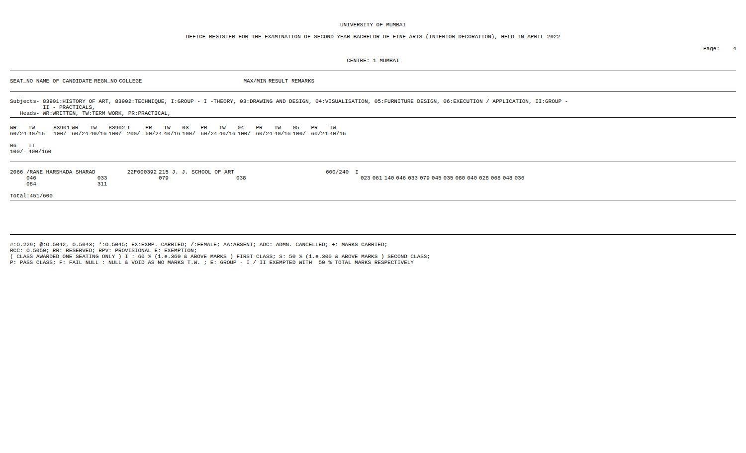UNIVERSITY OF MUMBAI
OFFICE REGISTER FOR THE EXAMINATION OF SECOND YEAR BACHELOR OF FINE ARTS (INTERIOR DECORATION), HELD IN APRIL 2022
Page: 4
CENTRE: 1 MUMBAI
| SEAT_NO NAME OF CANDIDATE | REGN_NO | COLLEGE | MAX/MIN | RESULT REMARKS |
Subjects- 83901:HISTORY OF ART, 83902:TECHNIQUE, I:GROUP - I -THEORY, 03:DRAWING AND DESIGN, 04:VISUALISATION, 05:FURNITURE DESIGN, 06:EXECUTION / APPLICATION, II:GROUP - II - PRACTICALS, Heads- WR:WRITTEN, TW:TERM WORK, PR:PRACTICAL,
| WR | TW | 83901 | WR | TW | 83902 | I | PR | TW | 03 | PR | TW | 04 | PR | TW | 05 | PR | TW |
| 60/24 | 40/16 | 100/- | 60/24 | 40/16 | 100/- | 200/- | 60/24 | 40/16 | 100/- | 60/24 | 40/16 | 100/- | 60/24 | 40/16 | 100/- | 60/24 | 40/16 |
| 06 | II |
| 100/- | 400/160 |
| 2066 /RANE HARSHADA SHARAD | 22F000392 | 215 J. J. SCHOOL OF ART | 600/240 I |
| 046 | 033 | 079 | 038 | 023 | 061 | 140 | 046 | 033 | 079 | 045 | 035 | 080 | 040 | 028 | 068 | 048 | 036 |
| 084 | 311 |
Total:451/600
#:O.229; @:O.5042, O.5043; *:O.5045; EX:EXMP. CARRIED; /:FEMALE; AA:ABSENT; ADC: ADMN. CANCELLED; +: MARKS CARRIED; RCC: O.5050; RR: RESERVED; RPV: PROVISIONAL E: EXEMPTION; ( CLASS AWARDED ONE SEATING ONLY ) I : 60 % (i.e.360 & ABOVE MARKS ) FIRST CLASS; S: 50 % (i.e.300 & ABOVE MARKS ) SECOND CLASS; P: PASS CLASS; F: FAIL NULL : NULL & VOID AS NO MARKS T.W. ; E: GROUP - I / II EXEMPTED WITH 50 % TOTAL MARKS RESPECTIVELY